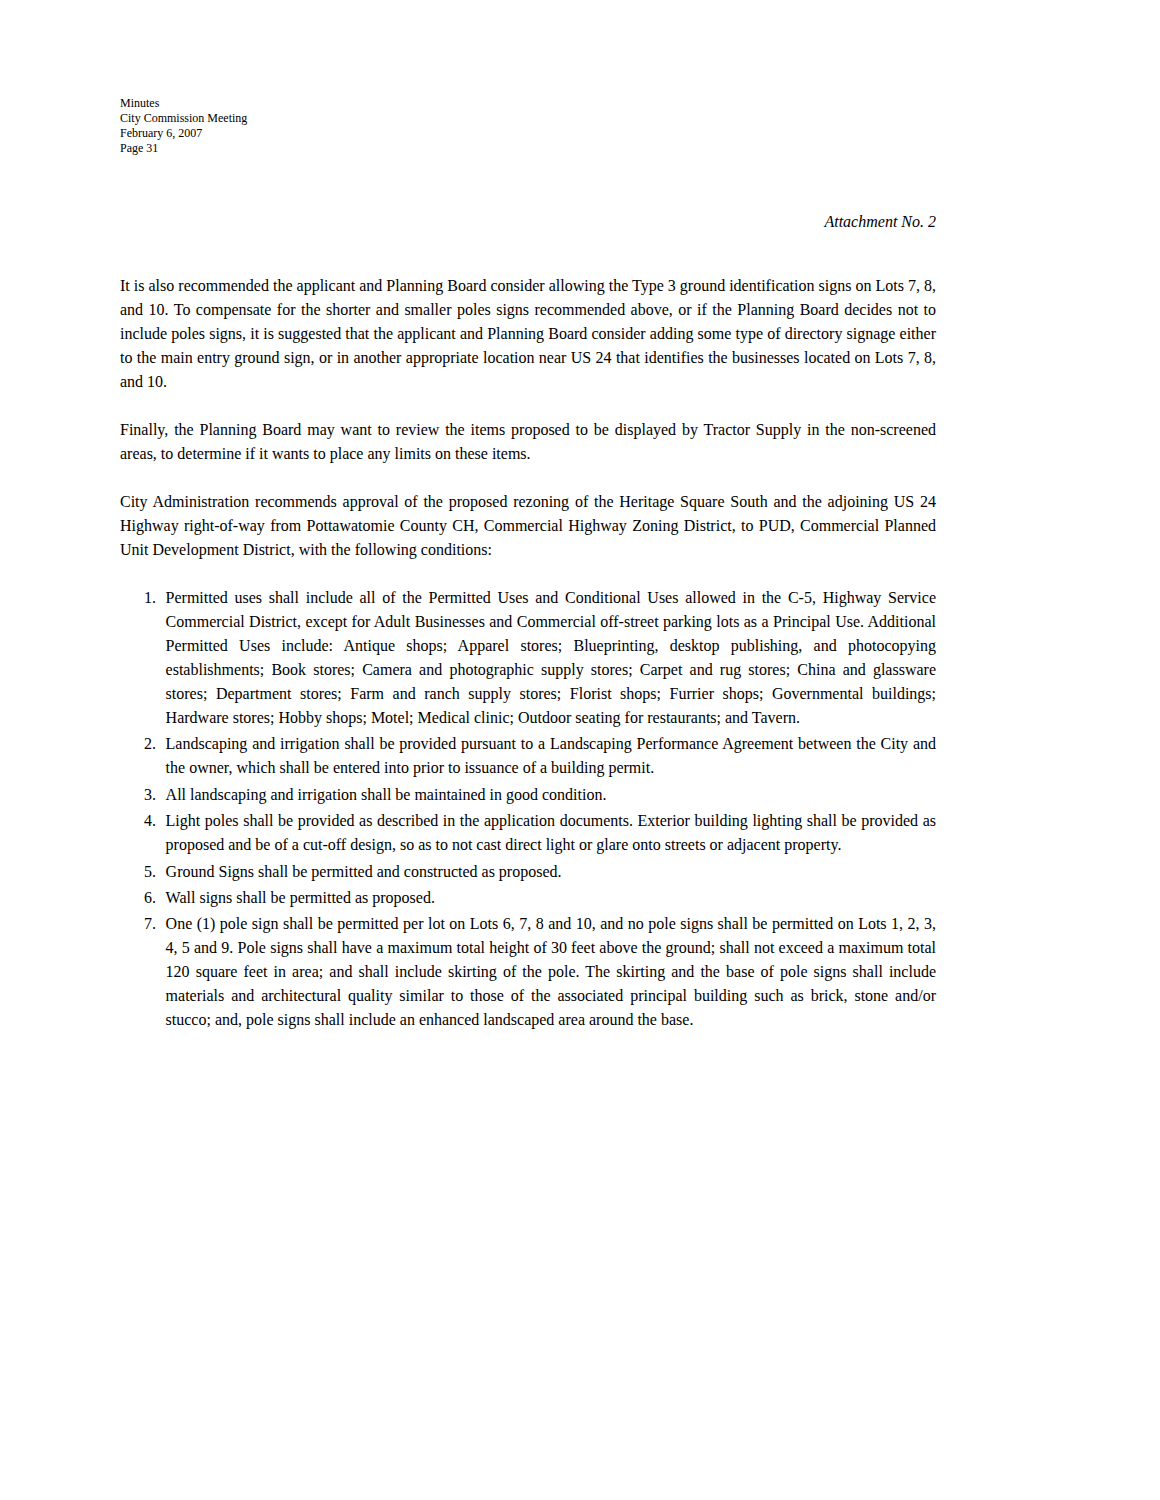Minutes
City Commission Meeting
February 6, 2007
Page 31
Attachment No. 2
It is also recommended the applicant and Planning Board consider allowing the Type 3 ground identification signs on Lots 7, 8, and 10. To compensate for the shorter and smaller poles signs recommended above, or if the Planning Board decides not to include poles signs, it is suggested that the applicant and Planning Board consider adding some type of directory signage either to the main entry ground sign, or in another appropriate location near US 24 that identifies the businesses located on Lots 7, 8, and 10.
Finally, the Planning Board may want to review the items proposed to be displayed by Tractor Supply in the non-screened areas, to determine if it wants to place any limits on these items.
City Administration recommends approval of the proposed rezoning of the Heritage Square South and the adjoining US 24 Highway right-of-way from Pottawatomie County CH, Commercial Highway Zoning District, to PUD, Commercial Planned Unit Development District, with the following conditions:
Permitted uses shall include all of the Permitted Uses and Conditional Uses allowed in the C-5, Highway Service Commercial District, except for Adult Businesses and Commercial off-street parking lots as a Principal Use. Additional Permitted Uses include: Antique shops; Apparel stores; Blueprinting, desktop publishing, and photocopying establishments; Book stores; Camera and photographic supply stores; Carpet and rug stores; China and glassware stores; Department stores; Farm and ranch supply stores; Florist shops; Furrier shops; Governmental buildings; Hardware stores; Hobby shops; Motel; Medical clinic; Outdoor seating for restaurants; and Tavern.
Landscaping and irrigation shall be provided pursuant to a Landscaping Performance Agreement between the City and the owner, which shall be entered into prior to issuance of a building permit.
All landscaping and irrigation shall be maintained in good condition.
Light poles shall be provided as described in the application documents. Exterior building lighting shall be provided as proposed and be of a cut-off design, so as to not cast direct light or glare onto streets or adjacent property.
Ground Signs shall be permitted and constructed as proposed.
Wall signs shall be permitted as proposed.
One (1) pole sign shall be permitted per lot on Lots 6, 7, 8 and 10, and no pole signs shall be permitted on Lots 1, 2, 3, 4, 5 and 9. Pole signs shall have a maximum total height of 30 feet above the ground; shall not exceed a maximum total 120 square feet in area; and shall include skirting of the pole. The skirting and the base of pole signs shall include materials and architectural quality similar to those of the associated principal building such as brick, stone and/or stucco; and, pole signs shall include an enhanced landscaped area around the base.